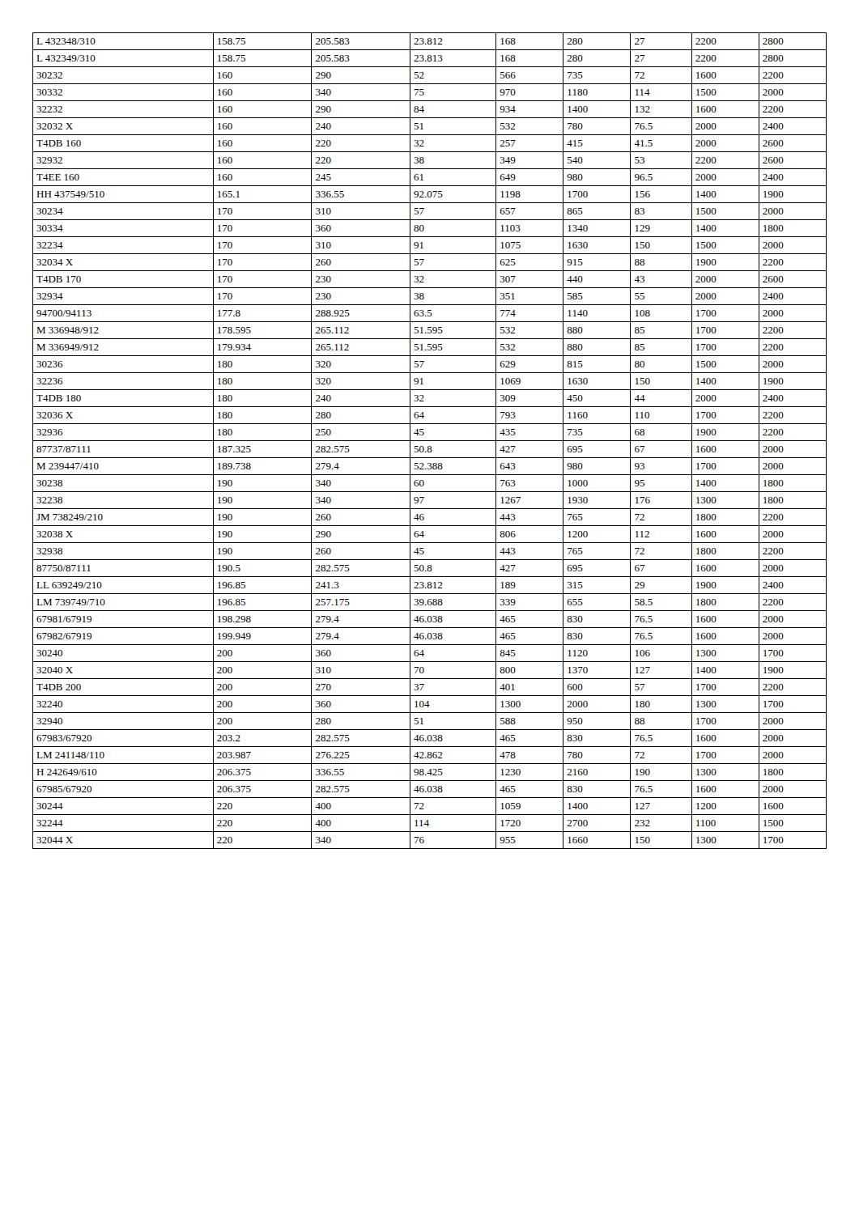| L 432348/310 | 158.75 | 205.583 | 23.812 | 168 | 280 | 27 | 2200 | 2800 |
| L 432349/310 | 158.75 | 205.583 | 23.813 | 168 | 280 | 27 | 2200 | 2800 |
| 30232 | 160 | 290 | 52 | 566 | 735 | 72 | 1600 | 2200 |
| 30332 | 160 | 340 | 75 | 970 | 1180 | 114 | 1500 | 2000 |
| 32232 | 160 | 290 | 84 | 934 | 1400 | 132 | 1600 | 2200 |
| 32032 X | 160 | 240 | 51 | 532 | 780 | 76.5 | 2000 | 2400 |
| T4DB 160 | 160 | 220 | 32 | 257 | 415 | 41.5 | 2000 | 2600 |
| 32932 | 160 | 220 | 38 | 349 | 540 | 53 | 2200 | 2600 |
| T4EE 160 | 160 | 245 | 61 | 649 | 980 | 96.5 | 2000 | 2400 |
| HH 437549/510 | 165.1 | 336.55 | 92.075 | 1198 | 1700 | 156 | 1400 | 1900 |
| 30234 | 170 | 310 | 57 | 657 | 865 | 83 | 1500 | 2000 |
| 30334 | 170 | 360 | 80 | 1103 | 1340 | 129 | 1400 | 1800 |
| 32234 | 170 | 310 | 91 | 1075 | 1630 | 150 | 1500 | 2000 |
| 32034 X | 170 | 260 | 57 | 625 | 915 | 88 | 1900 | 2200 |
| T4DB 170 | 170 | 230 | 32 | 307 | 440 | 43 | 2000 | 2600 |
| 32934 | 170 | 230 | 38 | 351 | 585 | 55 | 2000 | 2400 |
| 94700/94113 | 177.8 | 288.925 | 63.5 | 774 | 1140 | 108 | 1700 | 2000 |
| M 336948/912 | 178.595 | 265.112 | 51.595 | 532 | 880 | 85 | 1700 | 2200 |
| M 336949/912 | 179.934 | 265.112 | 51.595 | 532 | 880 | 85 | 1700 | 2200 |
| 30236 | 180 | 320 | 57 | 629 | 815 | 80 | 1500 | 2000 |
| 32236 | 180 | 320 | 91 | 1069 | 1630 | 150 | 1400 | 1900 |
| T4DB 180 | 180 | 240 | 32 | 309 | 450 | 44 | 2000 | 2400 |
| 32036 X | 180 | 280 | 64 | 793 | 1160 | 110 | 1700 | 2200 |
| 32936 | 180 | 250 | 45 | 435 | 735 | 68 | 1900 | 2200 |
| 87737/87111 | 187.325 | 282.575 | 50.8 | 427 | 695 | 67 | 1600 | 2000 |
| M 239447/410 | 189.738 | 279.4 | 52.388 | 643 | 980 | 93 | 1700 | 2000 |
| 30238 | 190 | 340 | 60 | 763 | 1000 | 95 | 1400 | 1800 |
| 32238 | 190 | 340 | 97 | 1267 | 1930 | 176 | 1300 | 1800 |
| JM 738249/210 | 190 | 260 | 46 | 443 | 765 | 72 | 1800 | 2200 |
| 32038 X | 190 | 290 | 64 | 806 | 1200 | 112 | 1600 | 2000 |
| 32938 | 190 | 260 | 45 | 443 | 765 | 72 | 1800 | 2200 |
| 87750/87111 | 190.5 | 282.575 | 50.8 | 427 | 695 | 67 | 1600 | 2000 |
| LL 639249/210 | 196.85 | 241.3 | 23.812 | 189 | 315 | 29 | 1900 | 2400 |
| LM 739749/710 | 196.85 | 257.175 | 39.688 | 339 | 655 | 58.5 | 1800 | 2200 |
| 67981/67919 | 198.298 | 279.4 | 46.038 | 465 | 830 | 76.5 | 1600 | 2000 |
| 67982/67919 | 199.949 | 279.4 | 46.038 | 465 | 830 | 76.5 | 1600 | 2000 |
| 30240 | 200 | 360 | 64 | 845 | 1120 | 106 | 1300 | 1700 |
| 32040 X | 200 | 310 | 70 | 800 | 1370 | 127 | 1400 | 1900 |
| T4DB 200 | 200 | 270 | 37 | 401 | 600 | 57 | 1700 | 2200 |
| 32240 | 200 | 360 | 104 | 1300 | 2000 | 180 | 1300 | 1700 |
| 32940 | 200 | 280 | 51 | 588 | 950 | 88 | 1700 | 2000 |
| 67983/67920 | 203.2 | 282.575 | 46.038 | 465 | 830 | 76.5 | 1600 | 2000 |
| LM 241148/110 | 203.987 | 276.225 | 42.862 | 478 | 780 | 72 | 1700 | 2000 |
| H 242649/610 | 206.375 | 336.55 | 98.425 | 1230 | 2160 | 190 | 1300 | 1800 |
| 67985/67920 | 206.375 | 282.575 | 46.038 | 465 | 830 | 76.5 | 1600 | 2000 |
| 30244 | 220 | 400 | 72 | 1059 | 1400 | 127 | 1200 | 1600 |
| 32244 | 220 | 400 | 114 | 1720 | 2700 | 232 | 1100 | 1500 |
| 32044 X | 220 | 340 | 76 | 955 | 1660 | 150 | 1300 | 1700 |